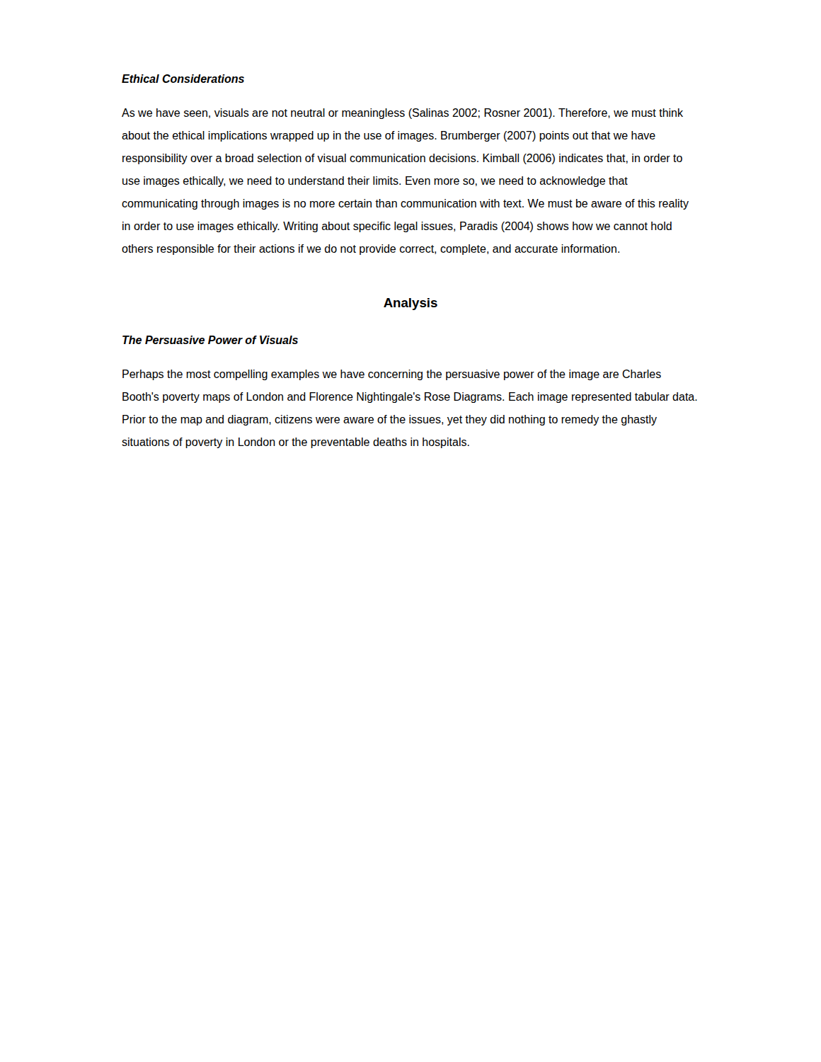Ethical Considerations
As we have seen, visuals are not neutral or meaningless (Salinas 2002; Rosner 2001). Therefore, we must think about the ethical implications wrapped up in the use of images. Brumberger (2007) points out that we have responsibility over a broad selection of visual communication decisions. Kimball (2006) indicates that, in order to use images ethically, we need to understand their limits. Even more so, we need to acknowledge that communicating through images is no more certain than communication with text. We must be aware of this reality in order to use images ethically. Writing about specific legal issues, Paradis (2004) shows how we cannot hold others responsible for their actions if we do not provide correct, complete, and accurate information.
Analysis
The Persuasive Power of Visuals
Perhaps the most compelling examples we have concerning the persuasive power of the image are Charles Booth's poverty maps of London and Florence Nightingale's Rose Diagrams. Each image represented tabular data. Prior to the map and diagram, citizens were aware of the issues, yet they did nothing to remedy the ghastly situations of poverty in London or the preventable deaths in hospitals.